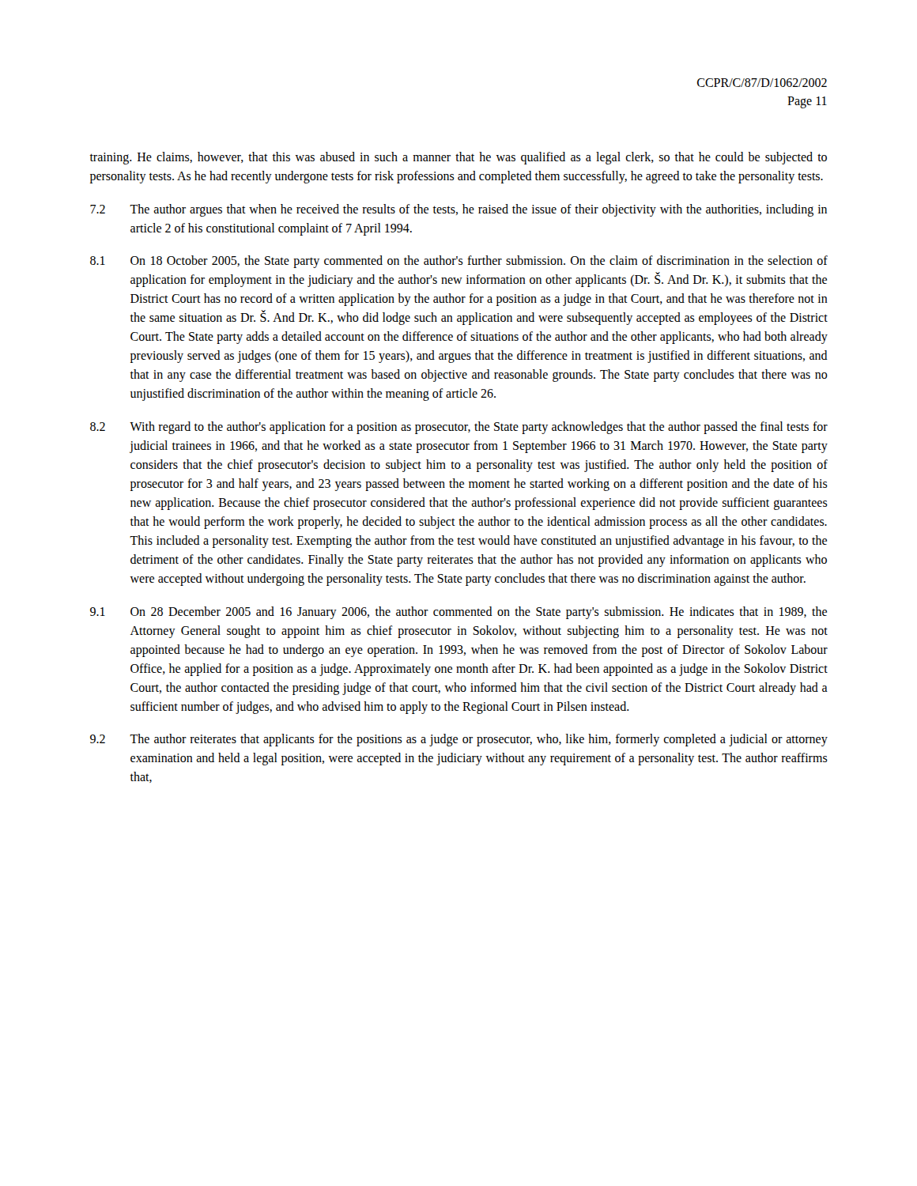CCPR/C/87/D/1062/2002 Page 11
training. He claims, however, that this was abused in such a manner that he was qualified as a legal clerk, so that he could be subjected to personality tests. As he had recently undergone tests for risk professions and completed them successfully, he agreed to take the personality tests.
7.2
The author argues that when he received the results of the tests, he raised the issue of their objectivity with the authorities, including in article 2 of his constitutional complaint of 7 April 1994.
8.1
On 18 October 2005, the State party commented on the author's further submission. On the claim of discrimination in the selection of application for employment in the judiciary and the author's new information on other applicants (Dr. Š. And Dr. K.), it submits that the District Court has no record of a written application by the author for a position as a judge in that Court, and that he was therefore not in the same situation as Dr. Š. And Dr. K., who did lodge such an application and were subsequently accepted as employees of the District Court. The State party adds a detailed account on the difference of situations of the author and the other applicants, who had both already previously served as judges (one of them for 15 years), and argues that the difference in treatment is justified in different situations, and that in any case the differential treatment was based on objective and reasonable grounds. The State party concludes that there was no unjustified discrimination of the author within the meaning of article 26.
8.2
With regard to the author's application for a position as prosecutor, the State party acknowledges that the author passed the final tests for judicial trainees in 1966, and that he worked as a state prosecutor from 1 September 1966 to 31 March 1970. However, the State party considers that the chief prosecutor's decision to subject him to a personality test was justified. The author only held the position of prosecutor for 3 and half years, and 23 years passed between the moment he started working on a different position and the date of his new application. Because the chief prosecutor considered that the author's professional experience did not provide sufficient guarantees that he would perform the work properly, he decided to subject the author to the identical admission process as all the other candidates. This included a personality test. Exempting the author from the test would have constituted an unjustified advantage in his favour, to the detriment of the other candidates. Finally the State party reiterates that the author has not provided any information on applicants who were accepted without undergoing the personality tests. The State party concludes that there was no discrimination against the author.
9.1
On 28 December 2005 and 16 January 2006, the author commented on the State party's submission. He indicates that in 1989, the Attorney General sought to appoint him as chief prosecutor in Sokolov, without subjecting him to a personality test. He was not appointed because he had to undergo an eye operation. In 1993, when he was removed from the post of Director of Sokolov Labour Office, he applied for a position as a judge. Approximately one month after Dr. K. had been appointed as a judge in the Sokolov District Court, the author contacted the presiding judge of that court, who informed him that the civil section of the District Court already had a sufficient number of judges, and who advised him to apply to the Regional Court in Pilsen instead.
9.2
The author reiterates that applicants for the positions as a judge or prosecutor, who, like him, formerly completed a judicial or attorney examination and held a legal position, were accepted in the judiciary without any requirement of a personality test. The author reaffirms that,